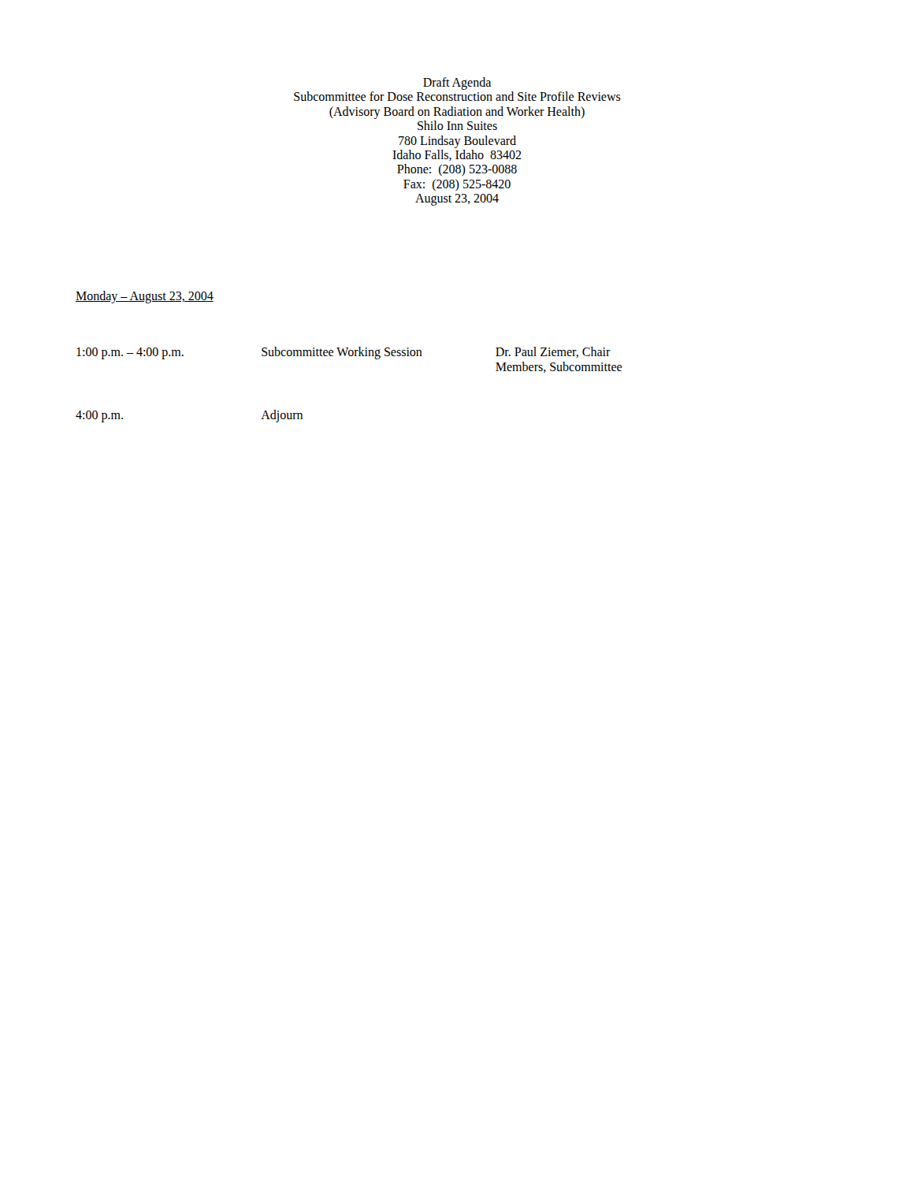Draft Agenda
Subcommittee for Dose Reconstruction and Site Profile Reviews
(Advisory Board on Radiation and Worker Health)
Shilo Inn Suites
780 Lindsay Boulevard
Idaho Falls, Idaho 83402
Phone: (208) 523-0088
Fax: (208) 525-8420
August 23, 2004
Monday – August 23, 2004
| 1:00 p.m. – 4:00 p.m. | Subcommittee Working Session | Dr. Paul Ziemer, Chair Members, Subcommittee |
| 4:00 p.m. | Adjourn | |